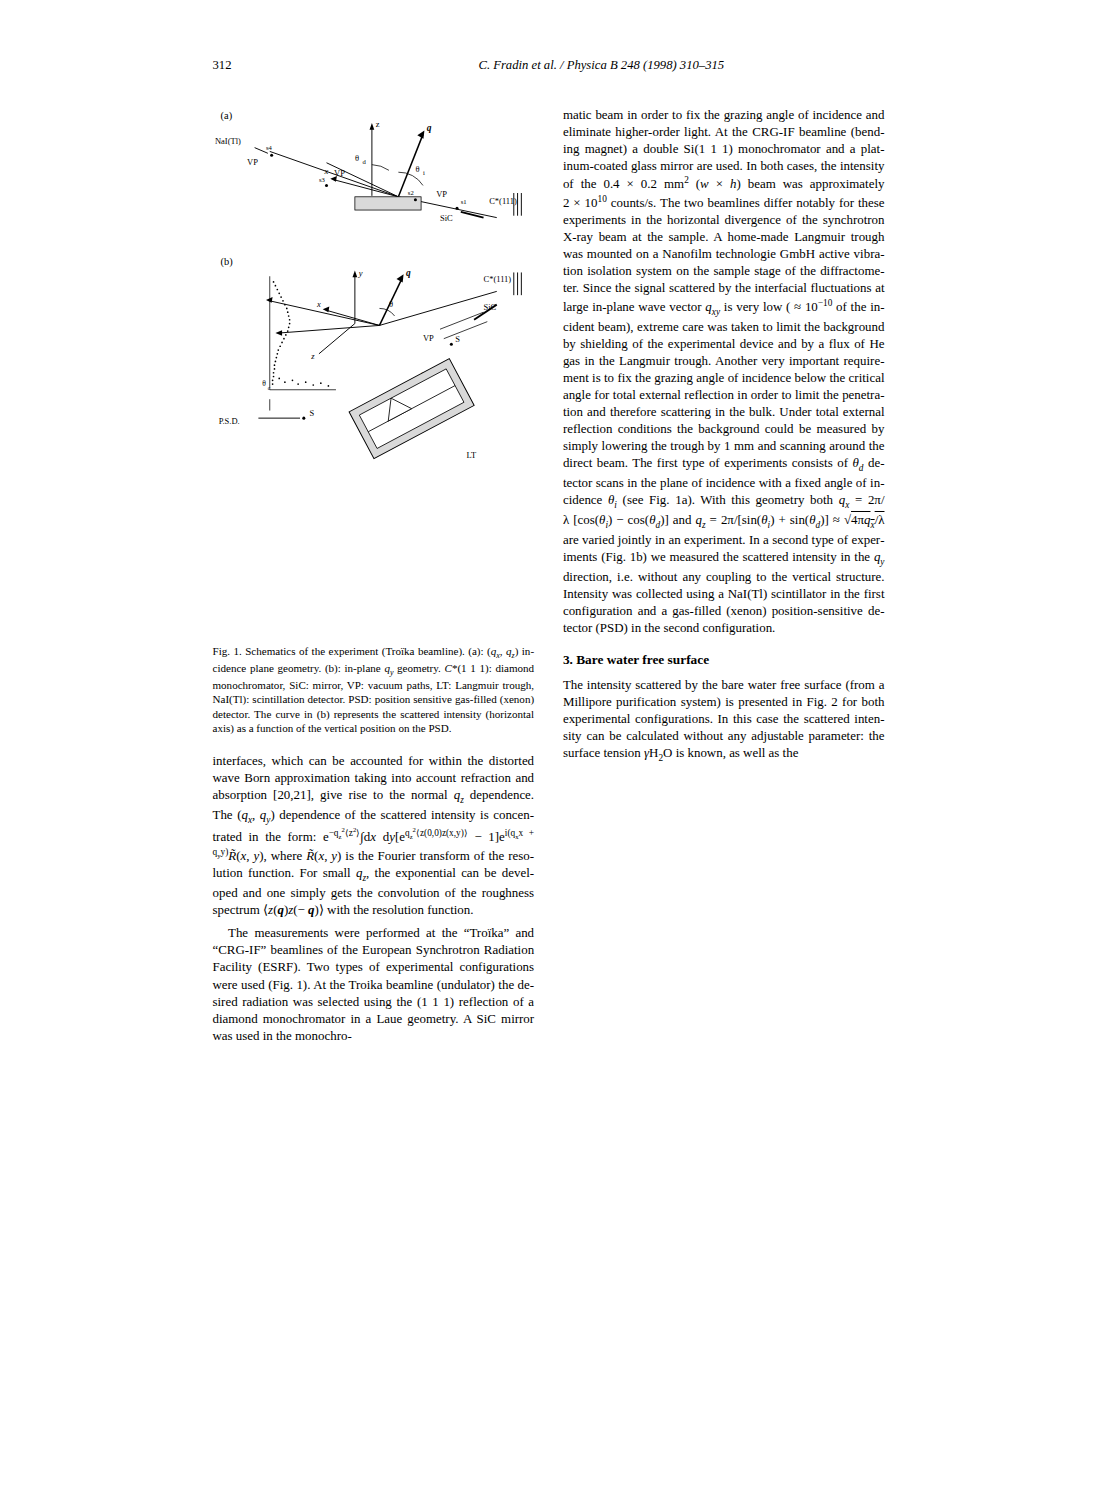312
C. Fradin et al. / Physica B 248 (1998) 310–315
(a) z q x θ d θ i s1 s2 s3 s4 VP VP VP NaI(Tl) SiC C*(111) (b) y q x z θ C*(111) SiC VP S S S S LT P.S.D. θ c
Fig. 1. Schematics of the experiment (Troïka beamline). (a): (qx, qz) incidence plane geometry. (b): in-plane qy geometry. C*(1 1 1): diamond monochromator, SiC: mirror, VP: vacuum paths, LT: Langmuir trough, NaI(Tl): scintillation detector. PSD: position sensitive gas-filled (xenon) detector. The curve in (b) represents the scattered intensity (horizontal axis) as a function of the vertical position on the PSD.
interfaces, which can be accounted for within the distorted wave Born approximation taking into account refraction and absorption [20,21], give rise to the normal qz dependence. The (qx, qy) dependence of the scattered intensity is concentrated in the form: e−qz2⟨z2⟩∫dx dy[eqz2⟨z(0,0)z(x,y)⟩ − 1]ei(qxx + qyy)R̃(x, y), where R̃(x, y) is the Fourier transform of the resolution function. For small qz, the exponential can be developed and one simply gets the convolution of the roughness spectrum ⟨z(q)z(− q)⟩ with the resolution function.
The measurements were performed at the “Troïka” and “CRG-IF” beamlines of the European Synchrotron Radiation Facility (ESRF). Two types of experimental configurations were used (Fig. 1). At the Troika beamline (undulator) the desired radiation was selected using the (1 1 1) reflection of a diamond monochromator in a Laue geometry. A SiC mirror was used in the monochro-
matic beam in order to fix the grazing angle of incidence and eliminate higher-order light. At the CRG-IF beamline (bending magnet) a double Si(1 1 1) monochromator and a platinum-coated glass mirror are used. In both cases, the intensity of the 0.4 × 0.2 mm2 (w × h) beam was approximately 2 × 1010 counts/s. The two beamlines differ notably for these experiments in the horizontal divergence of the synchrotron X-ray beam at the sample. A home-made Langmuir trough was mounted on a Nanofilm technologie GmbH active vibration isolation system on the sample stage of the diffractometer. Since the signal scattered by the interfacial fluctuations at large in-plane wave vector qxy is very low ( ≈ 10−10 of the incident beam), extreme care was taken to limit the background by shielding of the experimental device and by a flux of He gas in the Langmuir trough. Another very important requirement is to fix the grazing angle of incidence below the critical angle for total external reflection in order to limit the penetration and therefore scattering in the bulk. Under total external reflection conditions the background could be measured by simply lowering the trough by 1 mm and scanning around the direct beam. The first type of experiments consists of θd detector scans in the plane of incidence with a fixed angle of incidence θi (see Fig. 1a). With this geometry both qx = 2π/λ [cos(θi) − cos(θd)] and qz = 2π/[sin(θi) + sin(θd)] ≈ √4πqx/λ are varied jointly in an experiment. In a second type of experiments (Fig. 1b) we measured the scattered intensity in the qy direction, i.e. without any coupling to the vertical structure. Intensity was collected using a NaI(Tl) scintillator in the first configuration and a gas-filled (xenon) position-sensitive detector (PSD) in the second configuration.
3. Bare water free surface
The intensity scattered by the bare water free surface (from a Millipore purification system) is presented in Fig. 2 for both experimental configurations. In this case the scattered intensity can be calculated without any adjustable parameter: the surface tension γ H2O is known, as well as the